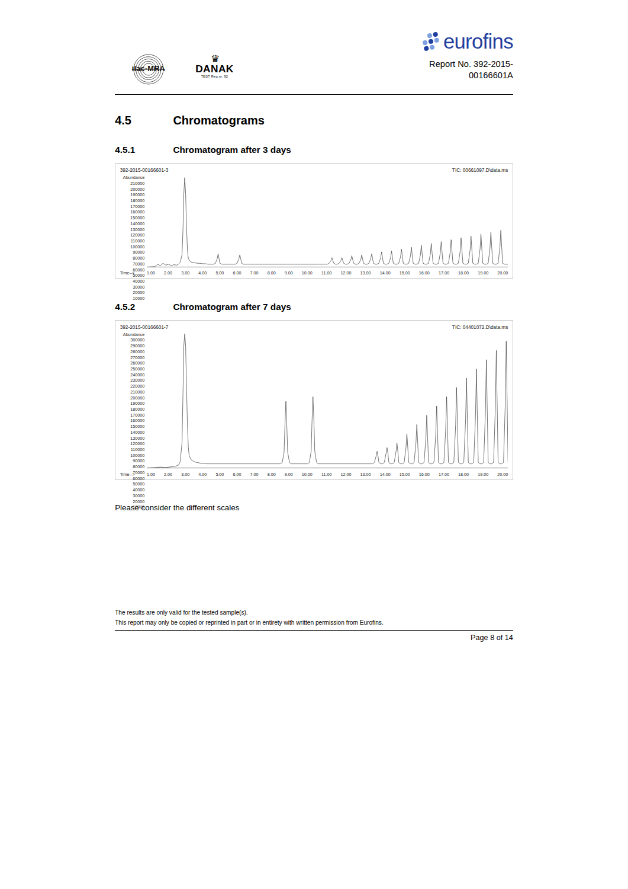ilac-MRA
♛
DANAK
TEST Reg.nr. 92
eurofins
Report No. 392-2015-
00166601A
4.5 Chromatograms
4.5.1 Chromatogram after 3 days
392-2015-00166601-3
TIC: 00661097.D\data.ms
Abundance
210000
200000
190000
180000
170000
160000
150000
140000
130000
120000
110000
100000
90000
80000
70000
60000
50000
40000
30000
20000
10000
Time-->
1.002.003.004.005.00 6.007.008.009.0010.00 11.0012.0013.0014.0015.00 16.0017.0018.0019.0020.00
4.5.2 Chromatogram after 7 days
392-2015-00166601-7
TIC: 04401072.D\data.ms
Abundance
300000
290000
280000
270000
260000
250000
240000
230000
220000
210000
200000
190000
180000
170000
160000
150000
140000
130000
120000
110000
100000
90000
80000
70000
60000
50000
40000
30000
20000
10000
Time-->
1.002.003.004.005.00 6.007.008.009.0010.00 11.0012.0013.0014.0015.00 16.0017.0018.0019.0020.00
Please consider the different scales
The results are only valid for the tested sample(s).
This report may only be copied or reprinted in part or in entirety with written permission from Eurofins.
Page 8 of 14